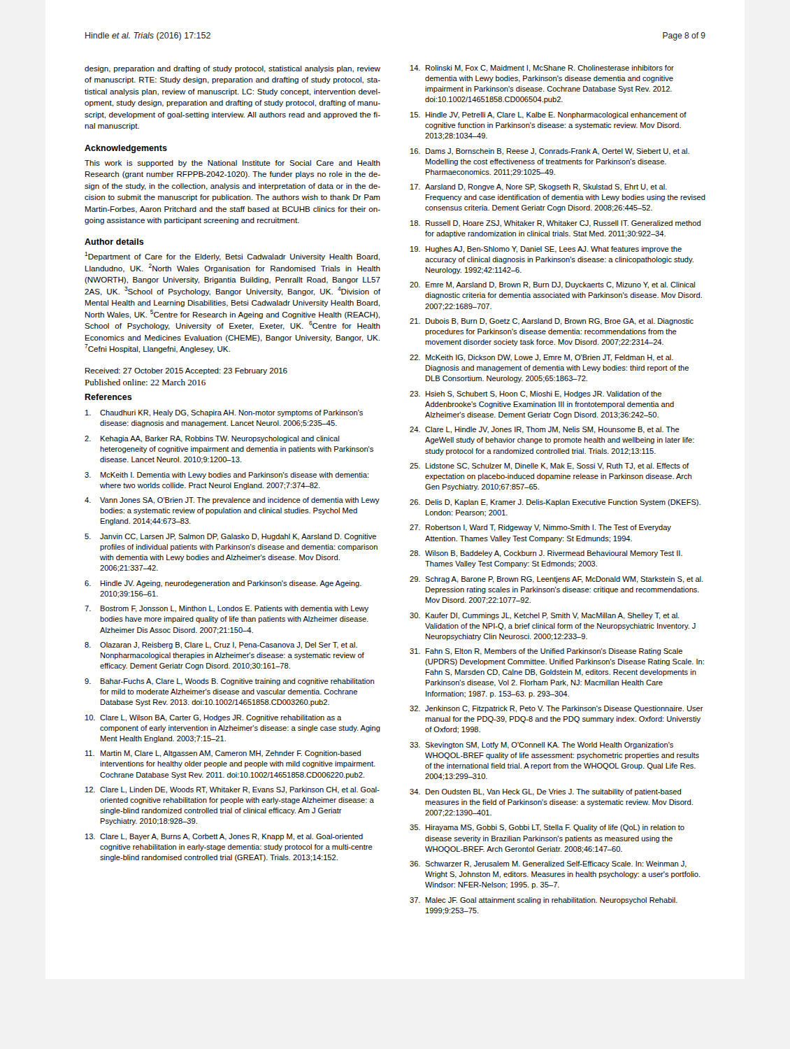Hindle et al. Trials (2016) 17:152
Page 8 of 9
design, preparation and drafting of study protocol, statistical analysis plan, review of manuscript. RTE: Study design, preparation and drafting of study protocol, statistical analysis plan, review of manuscript. LC: Study concept, intervention development, study design, preparation and drafting of study protocol, drafting of manuscript, development of goal-setting interview. All authors read and approved the final manuscript.
Acknowledgements
This work is supported by the National Institute for Social Care and Health Research (grant number RFPPB-2042-1020). The funder plays no role in the design of the study, in the collection, analysis and interpretation of data or in the decision to submit the manuscript for publication. The authors wish to thank Dr Pam Martin-Forbes, Aaron Pritchard and the staff based at BCUHB clinics for their ongoing assistance with participant screening and recruitment.
Author details
1Department of Care for the Elderly, Betsi Cadwaladr University Health Board, Llandudno, UK. 2North Wales Organisation for Randomised Trials in Health (NWORTH), Bangor University, Brigantia Building, Penrallt Road, Bangor LL57 2AS, UK. 3School of Psychology, Bangor University, Bangor, UK. 4Division of Mental Health and Learning Disabilities, Betsi Cadwaladr University Health Board, North Wales, UK. 5Centre for Research in Ageing and Cognitive Health (REACH), School of Psychology, University of Exeter, Exeter, UK. 6Centre for Health Economics and Medicines Evaluation (CHEME), Bangor University, Bangor, UK. 7Cefni Hospital, Llangefni, Anglesey, UK.
Received: 27 October 2015 Accepted: 23 February 2016
Published online: 22 March 2016
References
Chaudhuri KR, Healy DG, Schapira AH. Non-motor symptoms of Parkinson's disease: diagnosis and management. Lancet Neurol. 2006;5:235–45.
Kehagia AA, Barker RA, Robbins TW. Neuropsychological and clinical heterogeneity of cognitive impairment and dementia in patients with Parkinson's disease. Lancet Neurol. 2010;9:1200–13.
McKeith I. Dementia with Lewy bodies and Parkinson's disease with dementia: where two worlds collide. Pract Neurol England. 2007;7:374–82.
Vann Jones SA, O'Brien JT. The prevalence and incidence of dementia with Lewy bodies: a systematic review of population and clinical studies. Psychol Med England. 2014;44:673–83.
Janvin CC, Larsen JP, Salmon DP, Galasko D, Hugdahl K, Aarsland D. Cognitive profiles of individual patients with Parkinson's disease and dementia: comparison with dementia with Lewy bodies and Alzheimer's disease. Mov Disord. 2006;21:337–42.
Hindle JV. Ageing, neurodegeneration and Parkinson's disease. Age Ageing. 2010;39:156–61.
Bostrom F, Jonsson L, Minthon L, Londos E. Patients with dementia with Lewy bodies have more impaired quality of life than patients with Alzheimer disease. Alzheimer Dis Assoc Disord. 2007;21:150–4.
Olazaran J, Reisberg B, Clare L, Cruz I, Pena-Casanova J, Del Ser T, et al. Nonpharmacological therapies in Alzheimer's disease: a systematic review of efficacy. Dement Geriatr Cogn Disord. 2010;30:161–78.
Bahar-Fuchs A, Clare L, Woods B. Cognitive training and cognitive rehabilitation for mild to moderate Alzheimer's disease and vascular dementia. Cochrane Database Syst Rev. 2013. doi:10.1002/14651858.CD003260.pub2.
Clare L, Wilson BA, Carter G, Hodges JR. Cognitive rehabilitation as a component of early intervention in Alzheimer's disease: a single case study. Aging Ment Health England. 2003;7:15–21.
Martin M, Clare L, Altgassen AM, Cameron MH, Zehnder F. Cognition-based interventions for healthy older people and people with mild cognitive impairment. Cochrane Database Syst Rev. 2011. doi:10.1002/14651858.CD006220.pub2.
Clare L, Linden DE, Woods RT, Whitaker R, Evans SJ, Parkinson CH, et al. Goal-oriented cognitive rehabilitation for people with early-stage Alzheimer disease: a single-blind randomized controlled trial of clinical efficacy. Am J Geriatr Psychiatry. 2010;18:928–39.
Clare L, Bayer A, Burns A, Corbett A, Jones R, Knapp M, et al. Goal-oriented cognitive rehabilitation in early-stage dementia: study protocol for a multi-centre single-blind randomised controlled trial (GREAT). Trials. 2013;14:152.
Rolinski M, Fox C, Maidment I, McShane R. Cholinesterase inhibitors for dementia with Lewy bodies, Parkinson's disease dementia and cognitive impairment in Parkinson's disease. Cochrane Database Syst Rev. 2012. doi:10.1002/14651858.CD006504.pub2.
Hindle JV, Petrelli A, Clare L, Kalbe E. Nonpharmacological enhancement of cognitive function in Parkinson's disease: a systematic review. Mov Disord. 2013;28:1034–49.
Dams J, Bornschein B, Reese J, Conrads-Frank A, Oertel W, Siebert U, et al. Modelling the cost effectiveness of treatments for Parkinson's disease. Pharmaeconomics. 2011;29:1025–49.
Aarsland D, Rongve A, Nore SP, Skogseth R, Skulstad S, Ehrt U, et al. Frequency and case identification of dementia with Lewy bodies using the revised consensus criteria. Dement Geriatr Cogn Disord. 2008;26:445–52.
Russell D, Hoare ZSJ, Whitaker R, Whitaker CJ, Russell IT. Generalized method for adaptive randomization in clinical trials. Stat Med. 2011;30:922–34.
Hughes AJ, Ben-Shlomo Y, Daniel SE, Lees AJ. What features improve the accuracy of clinical diagnosis in Parkinson's disease: a clinicopathologic study. Neurology. 1992;42:1142–6.
Emre M, Aarsland D, Brown R, Burn DJ, Duyckaerts C, Mizuno Y, et al. Clinical diagnostic criteria for dementia associated with Parkinson's disease. Mov Disord. 2007;22:1689–707.
Dubois B, Burn D, Goetz C, Aarsland D, Brown RG, Broe GA, et al. Diagnostic procedures for Parkinson's disease dementia: recommendations from the movement disorder society task force. Mov Disord. 2007;22:2314–24.
McKeith IG, Dickson DW, Lowe J, Emre M, O'Brien JT, Feldman H, et al. Diagnosis and management of dementia with Lewy bodies: third report of the DLB Consortium. Neurology. 2005;65:1863–72.
Hsieh S, Schubert S, Hoon C, Mioshi E, Hodges JR. Validation of the Addenbrooke's Cognitive Examination III in frontotemporal dementia and Alzheimer's disease. Dement Geriatr Cogn Disord. 2013;36:242–50.
Clare L, Hindle JV, Jones IR, Thom JM, Nelis SM, Hounsome B, et al. The AgeWell study of behavior change to promote health and wellbeing in later life: study protocol for a randomized controlled trial. Trials. 2012;13:115.
Lidstone SC, Schulzer M, Dinelle K, Mak E, Sossi V, Ruth TJ, et al. Effects of expectation on placebo-induced dopamine release in Parkinson disease. Arch Gen Psychiatry. 2010;67:857–65.
Delis D, Kaplan E, Kramer J. Delis-Kaplan Executive Function System (DKEFS). London: Pearson; 2001.
Robertson I, Ward T, Ridgeway V, Nimmo-Smith I. The Test of Everyday Attention. Thames Valley Test Company: St Edmunds; 1994.
Wilson B, Baddeley A, Cockburn J. Rivermead Behavioural Memory Test II. Thames Valley Test Company: St Edmonds; 2003.
Schrag A, Barone P, Brown RG, Leentjens AF, McDonald WM, Starkstein S, et al. Depression rating scales in Parkinson's disease: critique and recommendations. Mov Disord. 2007;22:1077–92.
Kaufer DI, Cummings JL, Ketchel P, Smith V, MacMillan A, Shelley T, et al. Validation of the NPI-Q, a brief clinical form of the Neuropsychiatric Inventory. J Neuropsychiatry Clin Neurosci. 2000;12:233–9.
Fahn S, Elton R, Members of the Unified Parkinson's Disease Rating Scale (UPDRS) Development Committee. Unified Parkinson's Disease Rating Scale. In: Fahn S, Marsden CD, Calne DB, Goldstein M, editors. Recent developments in Parkinson's disease, Vol 2. Florham Park, NJ: Macmillan Health Care Information; 1987. p. 153–63. p. 293–304.
Jenkinson C, Fitzpatrick R, Peto V. The Parkinson's Disease Questionnaire. User manual for the PDQ-39, PDQ-8 and the PDQ summary index. Oxford: Universtiy of Oxford; 1998.
Skevington SM, Lotfy M, O'Connell KA. The World Health Organization's WHOQOL-BREF quality of life assessment: psychometric properties and results of the international field trial. A report from the WHOQOL Group. Qual Life Res. 2004;13:299–310.
Den Oudsten BL, Van Heck GL, De Vries J. The suitability of patient-based measures in the field of Parkinson's disease: a systematic review. Mov Disord. 2007;22:1390–401.
Hirayama MS, Gobbi S, Gobbi LT, Stella F. Quality of life (QoL) in relation to disease severity in Brazilian Parkinson's patients as measured using the WHOQOL-BREF. Arch Gerontol Geriatr. 2008;46:147–60.
Schwarzer R, Jerusalem M. Generalized Self-Efficacy Scale. In: Weinman J, Wright S, Johnston M, editors. Measures in health psychology: a user's portfolio. Windsor: NFER-Nelson; 1995. p. 35–7.
Malec JF. Goal attainment scaling in rehabilitation. Neuropsychol Rehabil. 1999;9:253–75.